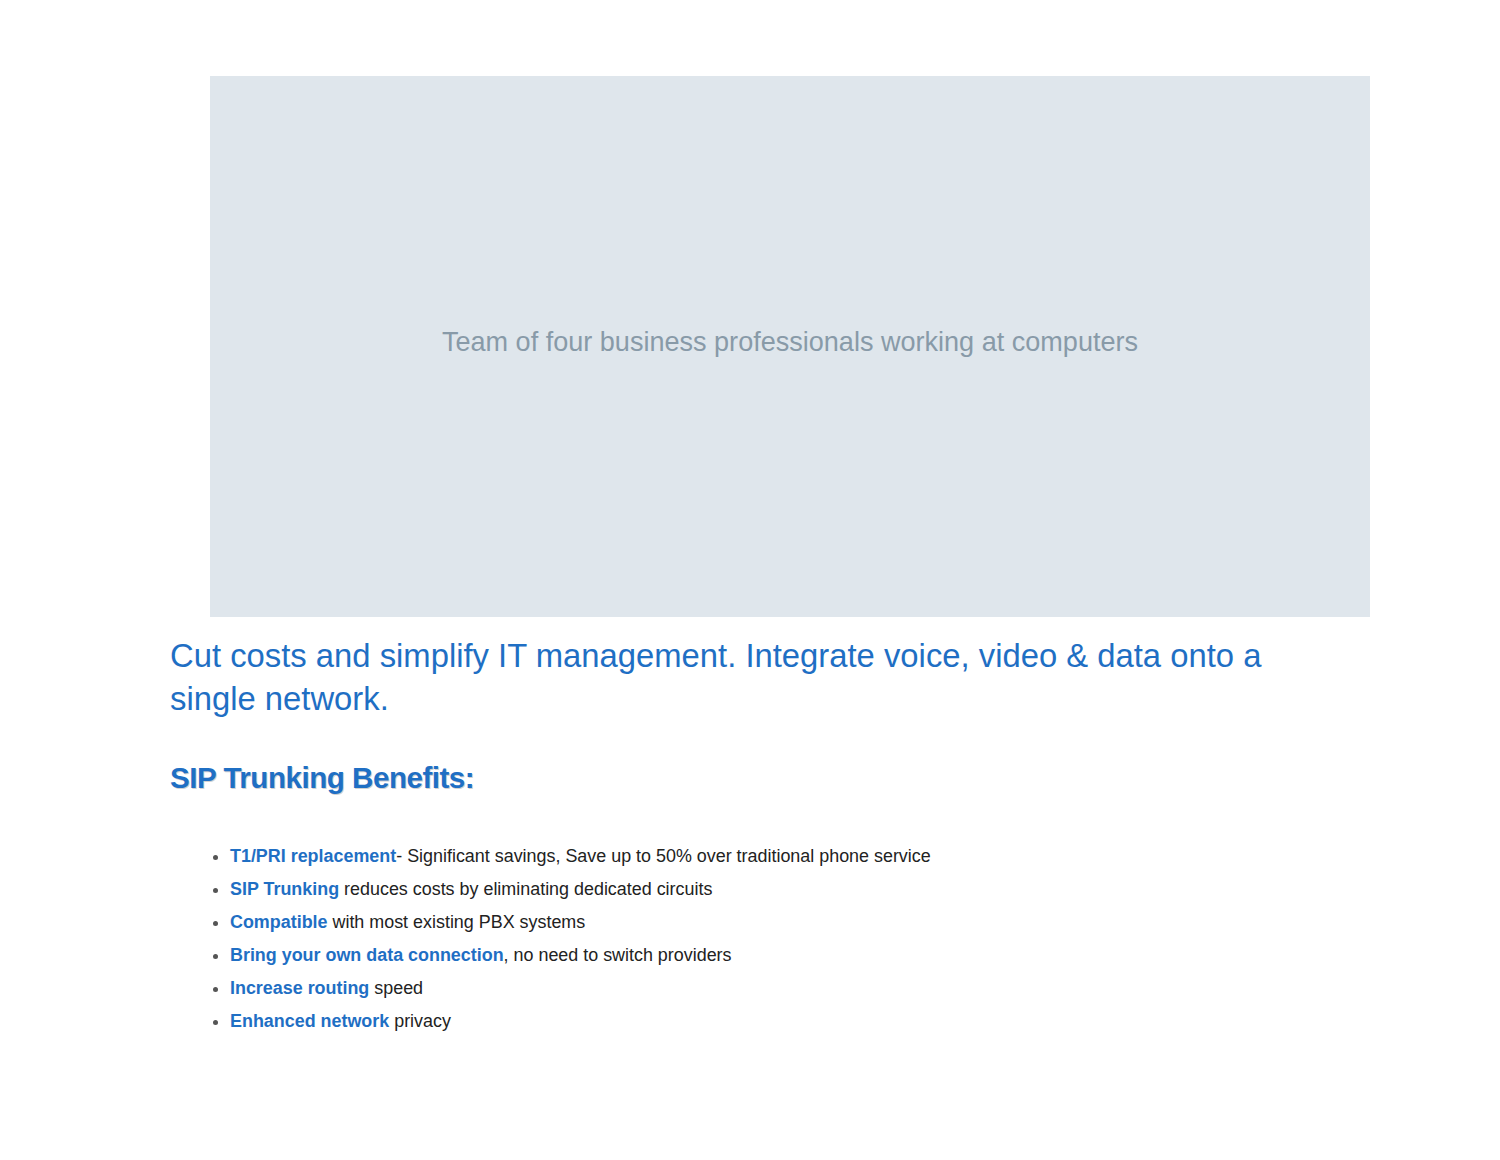Cut costs and simplify IT management. Integrate voice, video & data onto a single network.
SIP Trunking Benefits:
T1/PRI replacement- Significant savings, Save up to 50% over traditional phone service
SIP Trunking reduces costs by eliminating dedicated circuits
Compatible with most existing PBX systems
Bring your own data connection, no need to switch providers
Increase routing speed
Enhanced network privacy